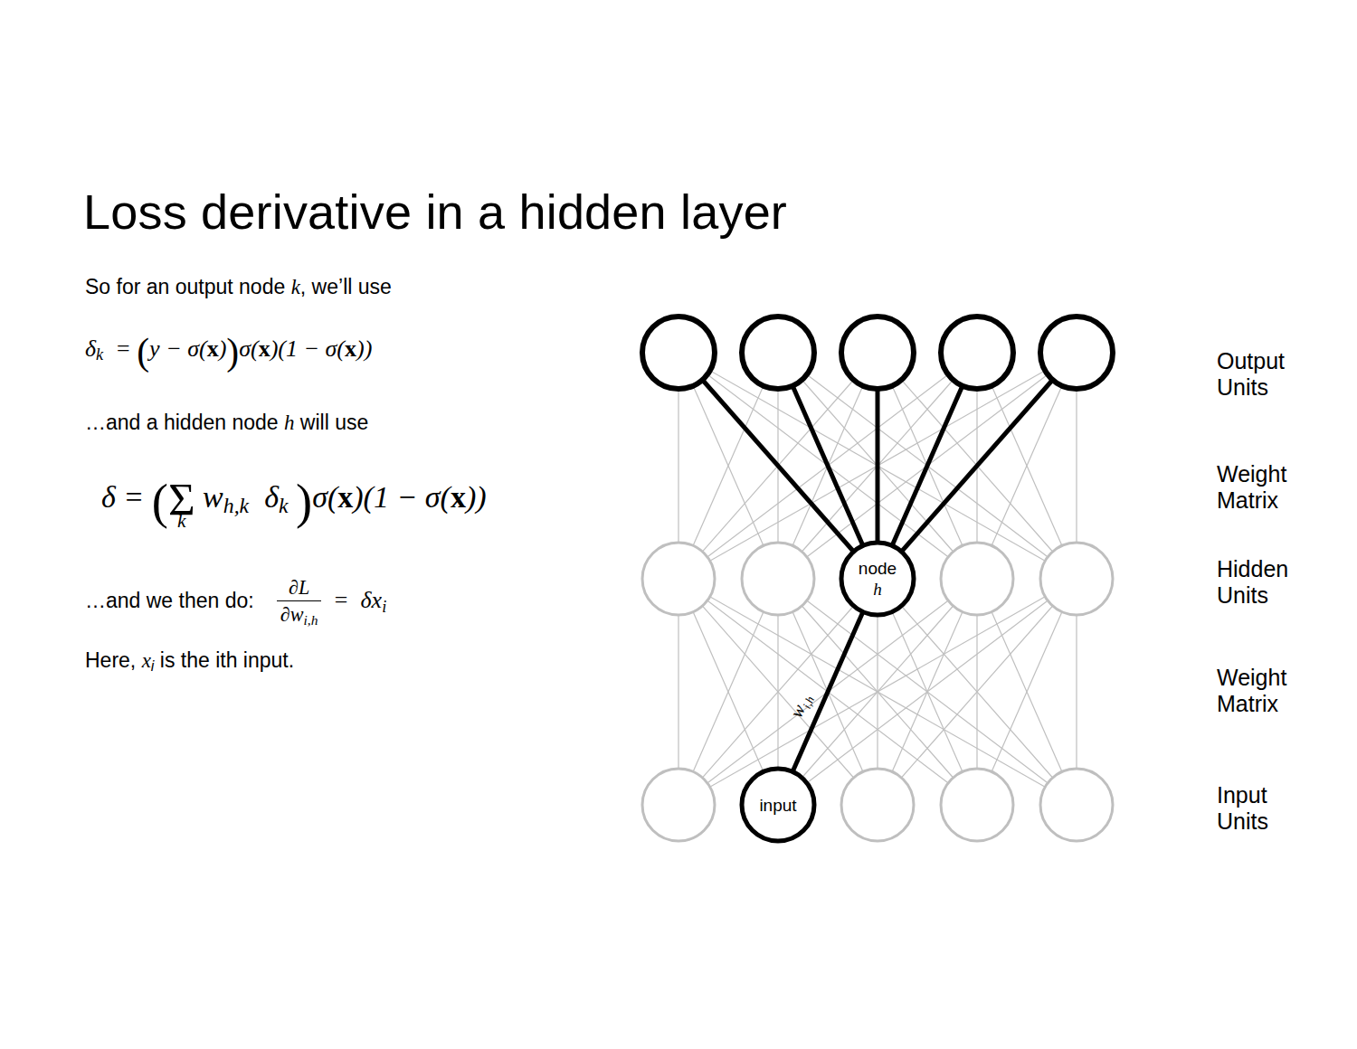Loss derivative in a hidden layer
So for an output node k, we’ll use
δk = (y − σ(x)) σ(x)(1 − σ(x))
…and a hidden node h will use
δ = (Σk wh,k δk ) σ(x)(1 − σ(x))
…and we then do: ∂L ∂wi,h = δxi
Here, xi is the ith input.
node h input wi,h
Output
Units
Weight
Matrix
Hidden
Units
Weight
Matrix
Input
Units